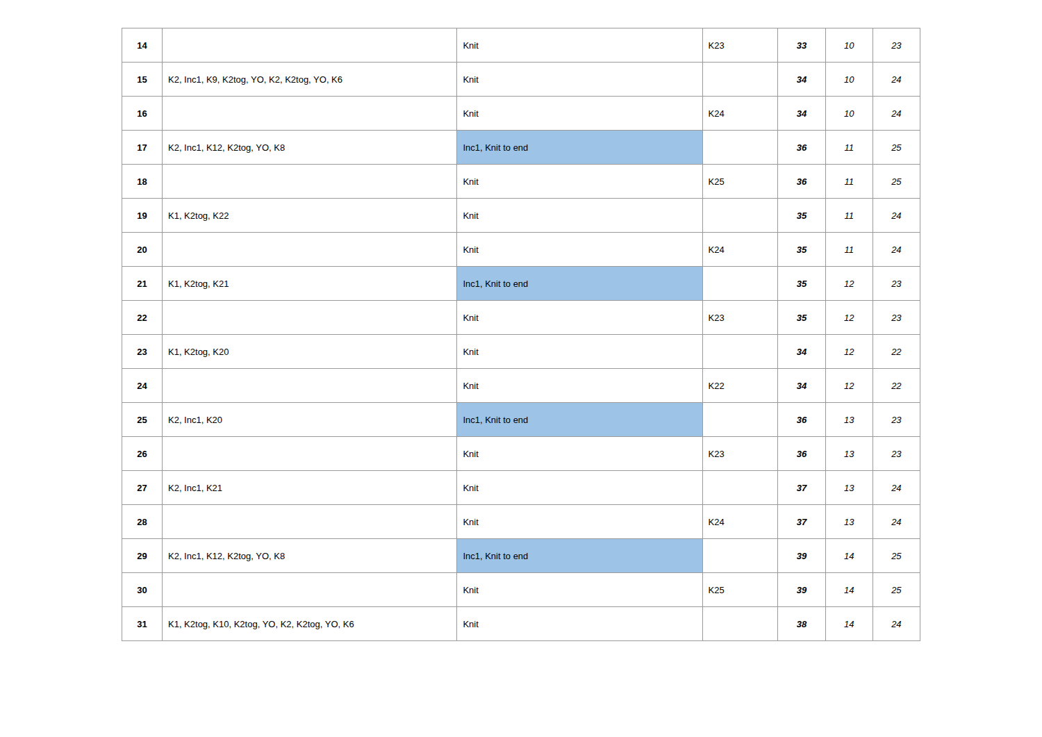| 14 | | Knit | K23 | 33 | 10 | 23 |
| 15 | K2, Inc1, K9, K2tog, YO, K2, K2tog, YO, K6 | Knit | | 34 | 10 | 24 |
| 16 | | Knit | K24 | 34 | 10 | 24 |
| 17 | K2, Inc1, K12, K2tog, YO, K8 | Inc1, Knit to end | | 36 | 11 | 25 |
| 18 | | Knit | K25 | 36 | 11 | 25 |
| 19 | K1, K2tog, K22 | Knit | | 35 | 11 | 24 |
| 20 | | Knit | K24 | 35 | 11 | 24 |
| 21 | K1, K2tog, K21 | Inc1, Knit to end | | 35 | 12 | 23 |
| 22 | | Knit | K23 | 35 | 12 | 23 |
| 23 | K1, K2tog, K20 | Knit | | 34 | 12 | 22 |
| 24 | | Knit | K22 | 34 | 12 | 22 |
| 25 | K2, Inc1, K20 | Inc1, Knit to end | | 36 | 13 | 23 |
| 26 | | Knit | K23 | 36 | 13 | 23 |
| 27 | K2, Inc1, K21 | Knit | | 37 | 13 | 24 |
| 28 | | Knit | K24 | 37 | 13 | 24 |
| 29 | K2, Inc1, K12, K2tog, YO, K8 | Inc1, Knit to end | | 39 | 14 | 25 |
| 30 | | Knit | K25 | 39 | 14 | 25 |
| 31 | K1, K2tog, K10, K2tog, YO, K2, K2tog, YO, K6 | Knit | | 38 | 14 | 24 |